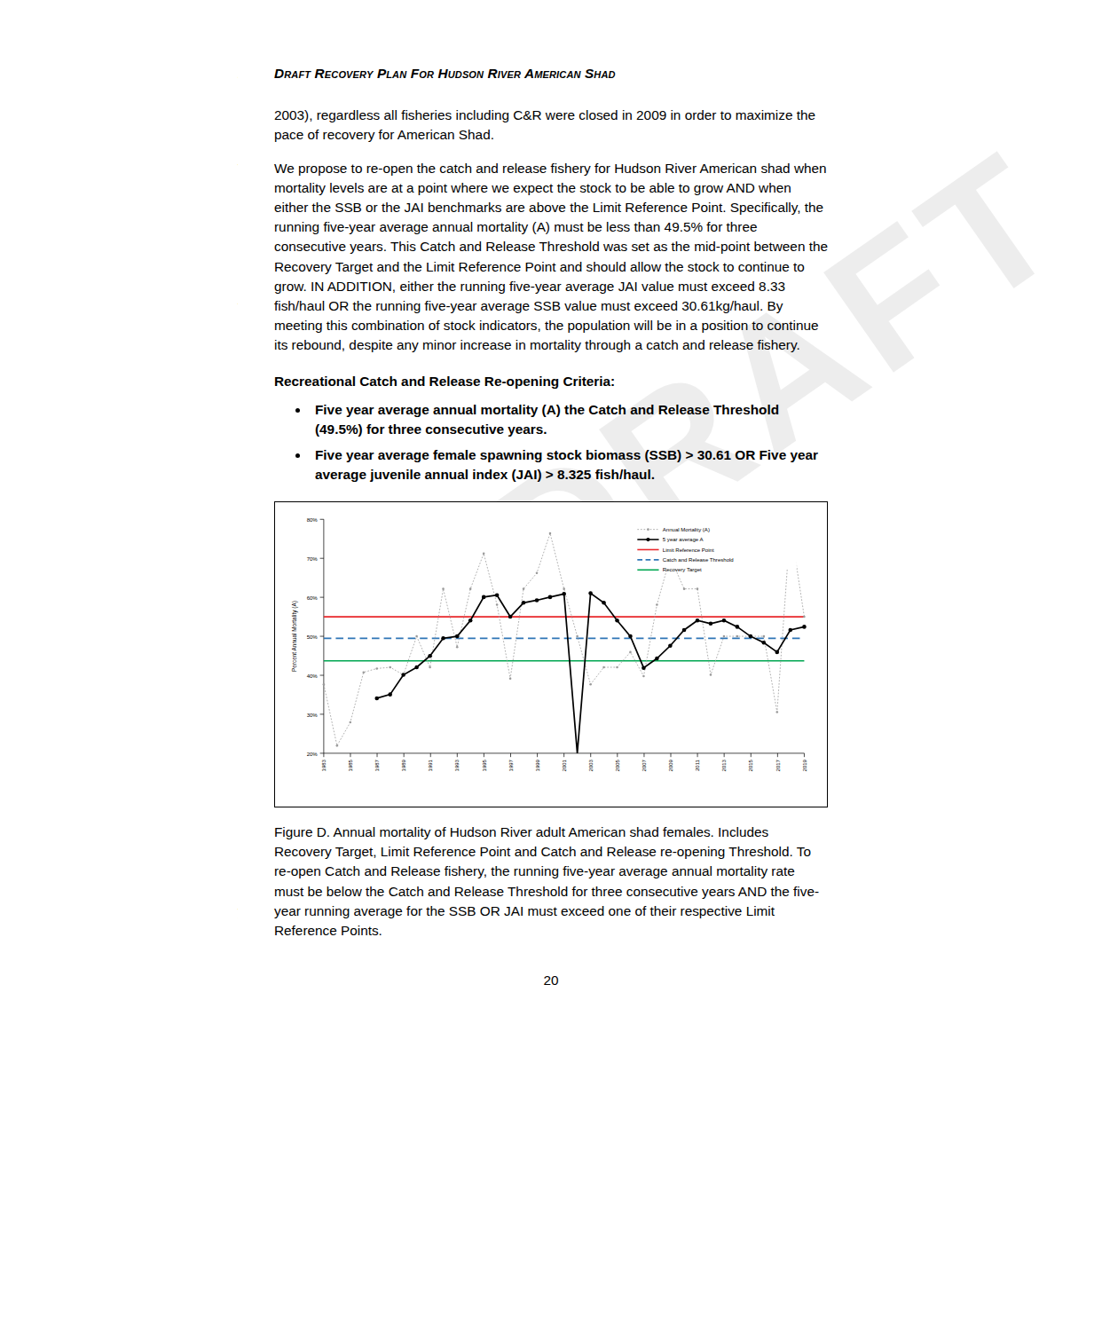DRAFT
Draft Recovery Plan For Hudson River American Shad
2003), regardless all fisheries including C&R were closed in 2009 in order to maximize the pace of recovery for American Shad.
We propose to re-open the catch and release fishery for Hudson River American shad when mortality levels are at a point where we expect the stock to be able to grow AND when either the SSB or the JAI benchmarks are above the Limit Reference Point. Specifically, the running five-year average annual mortality (A) must be less than 49.5% for three consecutive years. This Catch and Release Threshold was set as the mid-point between the Recovery Target and the Limit Reference Point and should allow the stock to continue to grow. IN ADDITION, either the running five-year average JAI value must exceed 8.33 fish/haul OR the running five-year average SSB value must exceed 30.61kg/haul. By meeting this combination of stock indicators, the population will be in a position to continue its rebound, despite any minor increase in mortality through a catch and release fishery.
Recreational Catch and Release Re-opening Criteria:
Five year average annual mortality (A) the Catch and Release Threshold (49.5%) for three consecutive years.
Five year average female spawning stock biomass (SSB) > 30.61 OR Five year average juvenile annual index (JAI) > 8.325 fish/haul.
80% 70% 60% 50% 40% 30% 20% Percent Annual Mortality (A) 1983 1985 1987 1989 1991 1993 1995 1997 1999 2001 2003 2005 2007 2009 2011 2013 2015 2017 2019 Annual Mortality (A) 5 year average A Limit Reference Point Catch and Release Threshold Recovery Target
Figure D. Annual mortality of Hudson River adult American shad females. Includes Recovery Target, Limit Reference Point and Catch and Release re-opening Threshold. To re-open Catch and Release fishery, the running five-year average annual mortality rate must be below the Catch and Release Threshold for three consecutive years AND the five-year running average for the SSB OR JAI must exceed one of their respective Limit Reference Points.
20